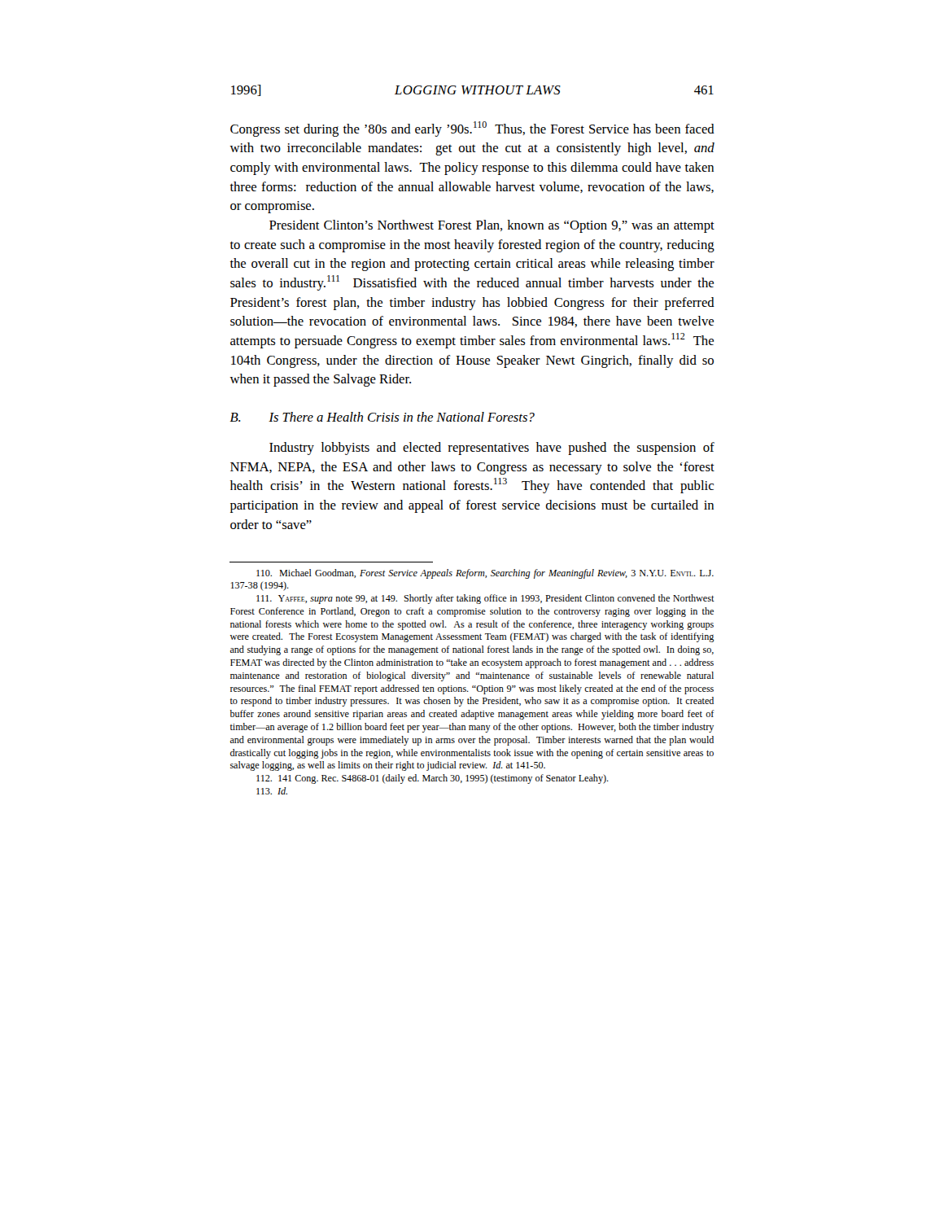1996] LOGGING WITHOUT LAWS 461
Congress set during the ’80s and early ’90s.110 Thus, the Forest Service has been faced with two irreconcilable mandates: get out the cut at a consistently high level, and comply with environmental laws. The policy response to this dilemma could have taken three forms: reduction of the annual allowable harvest volume, revocation of the laws, or compromise.
President Clinton’s Northwest Forest Plan, known as “Option 9,” was an attempt to create such a compromise in the most heavily forested region of the country, reducing the overall cut in the region and protecting certain critical areas while releasing timber sales to industry.111 Dissatisfied with the reduced annual timber harvests under the President’s forest plan, the timber industry has lobbied Congress for their preferred solution—the revocation of environmental laws. Since 1984, there have been twelve attempts to persuade Congress to exempt timber sales from environmental laws.112 The 104th Congress, under the direction of House Speaker Newt Gingrich, finally did so when it passed the Salvage Rider.
B. Is There a Health Crisis in the National Forests?
Industry lobbyists and elected representatives have pushed the suspension of NFMA, NEPA, the ESA and other laws to Congress as necessary to solve the ‘forest health crisis’ in the Western national forests.113 They have contended that public participation in the review and appeal of forest service decisions must be curtailed in order to “save”
110. Michael Goodman, Forest Service Appeals Reform, Searching for Meaningful Review, 3 N.Y.U. Envtl. L.J. 137-38 (1994).
111. Yaffee, supra note 99, at 149. Shortly after taking office in 1993, President Clinton convened the Northwest Forest Conference in Portland, Oregon to craft a compromise solution to the controversy raging over logging in the national forests which were home to the spotted owl. As a result of the conference, three interagency working groups were created. The Forest Ecosystem Management Assessment Team (FEMAT) was charged with the task of identifying and studying a range of options for the management of national forest lands in the range of the spotted owl. In doing so, FEMAT was directed by the Clinton administration to “take an ecosystem approach to forest management and . . . address maintenance and restoration of biological diversity” and “maintenance of sustainable levels of renewable natural resources.” The final FEMAT report addressed ten options. “Option 9” was most likely created at the end of the process to respond to timber industry pressures. It was chosen by the President, who saw it as a compromise option. It created buffer zones around sensitive riparian areas and created adaptive management areas while yielding more board feet of timber—an average of 1.2 billion board feet per year—than many of the other options. However, both the timber industry and environmental groups were immediately up in arms over the proposal. Timber interests warned that the plan would drastically cut logging jobs in the region, while environmentalists took issue with the opening of certain sensitive areas to salvage logging, as well as limits on their right to judicial review. Id. at 141-50.
112. 141 Cong. Rec. S4868-01 (daily ed. March 30, 1995) (testimony of Senator Leahy).
113. Id.